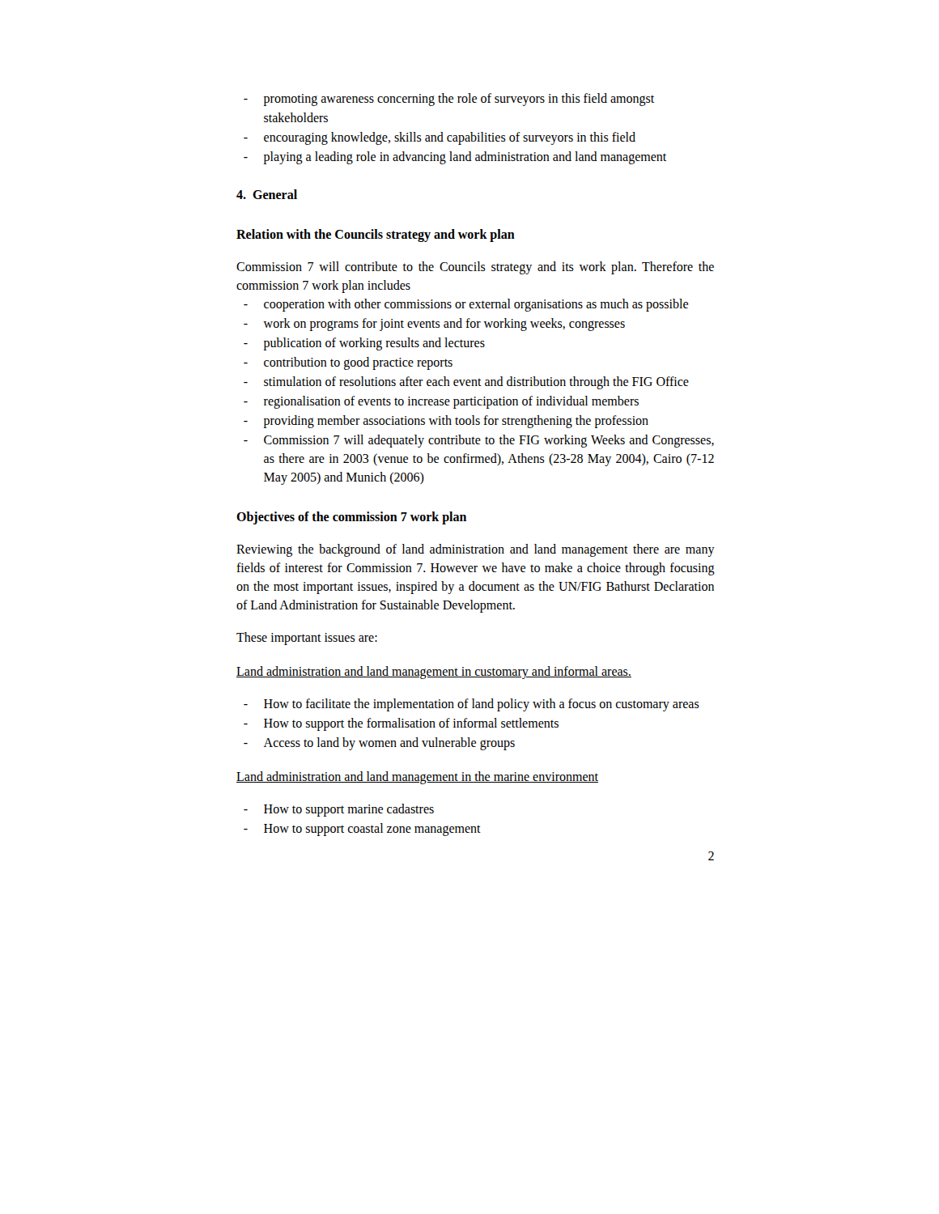promoting awareness concerning the role of surveyors in this field amongst stakeholders
encouraging knowledge, skills and capabilities of surveyors in this field
playing a leading role in advancing land administration and land management
4. General
Relation with the Councils strategy and work plan
Commission 7 will contribute to the Councils strategy and its work plan. Therefore the commission 7 work plan includes
cooperation with other commissions or external organisations as much as possible
work on programs for joint events and for working weeks, congresses
publication of working results and lectures
contribution to good practice reports
stimulation of resolutions after each event and distribution through the FIG Office
regionalisation of events to increase participation of individual members
providing member associations with tools for strengthening the profession
Commission 7 will adequately contribute to the FIG working Weeks and Congresses, as there are in 2003 (venue to be confirmed), Athens (23-28 May 2004), Cairo (7-12 May 2005) and Munich (2006)
Objectives of the commission 7 work plan
Reviewing the background of land administration and land management there are many fields of interest for Commission 7. However we have to make a choice through focusing on the most important issues, inspired by a document as the UN/FIG Bathurst Declaration of Land Administration for Sustainable Development.
These important issues are:
Land administration and land management in customary and informal areas.
How to facilitate the implementation of land policy with a focus on customary areas
How to support the formalisation of informal settlements
Access to land by women and vulnerable groups
Land administration and land management in the marine environment
How to support marine cadastres
How to support coastal zone management
2